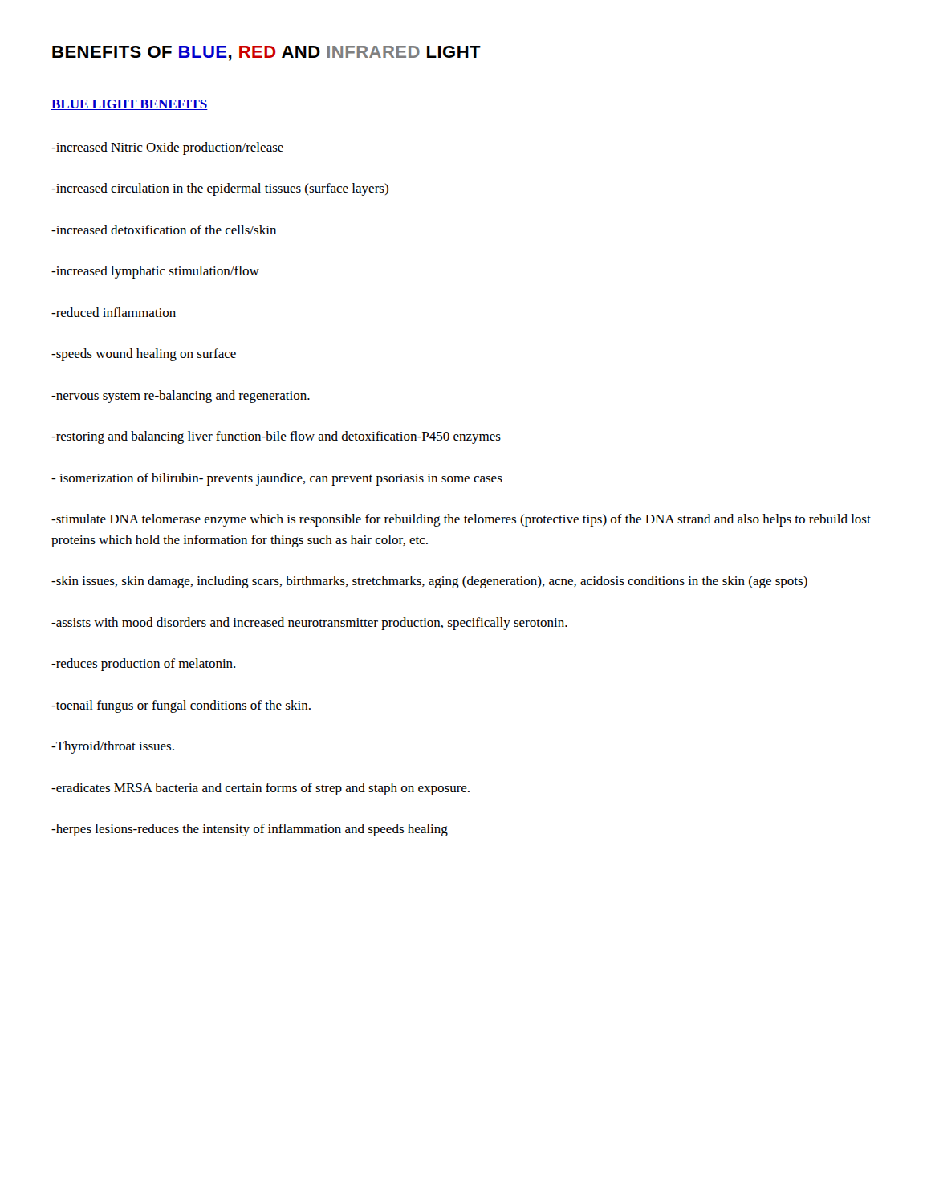BENEFITS OF BLUE, RED AND INFRARED LIGHT
BLUE LIGHT BENEFITS
-increased Nitric Oxide production/release
-increased circulation in the epidermal tissues (surface layers)
-increased detoxification of the cells/skin
-increased lymphatic stimulation/flow
-reduced inflammation
-speeds wound healing on surface
-nervous system re-balancing and regeneration.
-restoring and balancing liver function-bile flow and detoxification-P450 enzymes
- isomerization of bilirubin- prevents jaundice, can prevent psoriasis in some cases
-stimulate DNA telomerase enzyme which is responsible for rebuilding the telomeres (protective tips) of the DNA strand and also helps to rebuild lost proteins which hold the information for things such as hair color, etc.
-skin issues, skin damage, including scars, birthmarks, stretchmarks, aging (degeneration), acne, acidosis conditions in the skin (age spots)
-assists with mood disorders and increased neurotransmitter production, specifically serotonin.
-reduces production of melatonin.
-toenail fungus or fungal conditions of the skin.
-Thyroid/throat issues.
-eradicates MRSA bacteria and certain forms of strep and staph on exposure.
-herpes lesions-reduces the intensity of inflammation and speeds healing